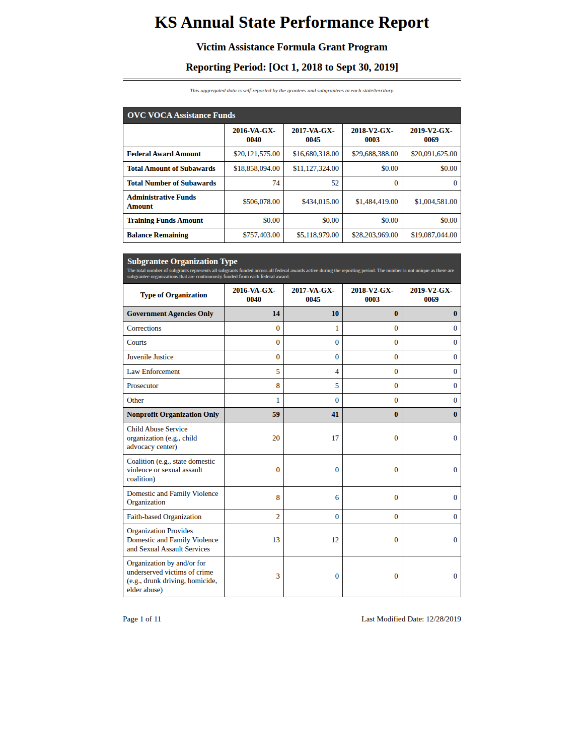KS Annual State Performance Report
Victim Assistance Formula Grant Program
Reporting Period: [Oct 1, 2018 to Sept 30, 2019]
This aggregated data is self-reported by the grantees and subgrantees in each state/territory.
OVC VOCA Assistance Funds
| | 2016-VA-GX-0040 | 2017-VA-GX-0045 | 2018-V2-GX-0003 | 2019-V2-GX-0069 |
| --- | --- | --- | --- | --- |
| Federal Award Amount | $20,121,575.00 | $16,680,318.00 | $29,688,388.00 | $20,091,625.00 |
| Total Amount of Subawards | $18,858,094.00 | $11,127,324.00 | $0.00 | $0.00 |
| Total Number of Subawards | 74 | 52 | 0 | 0 |
| Administrative Funds Amount | $506,078.00 | $434,015.00 | $1,484,419.00 | $1,004,581.00 |
| Training Funds Amount | $0.00 | $0.00 | $0.00 | $0.00 |
| Balance Remaining | $757,403.00 | $5,118,979.00 | $28,203,969.00 | $19,087,044.00 |
Subgrantee Organization Type The total number of subgrants represents all subgrants funded across all federal awards active during the reporting period. The number is not unique as there are subgrantee organizations that are continuously funded from each federal award.
| Type of Organization | 2016-VA-GX-0040 | 2017-VA-GX-0045 | 2018-V2-GX-0003 | 2019-V2-GX-0069 |
| --- | --- | --- | --- | --- |
| Government Agencies Only | 14 | 10 | 0 | 0 |
| Corrections | 0 | 1 | 0 | 0 |
| Courts | 0 | 0 | 0 | 0 |
| Juvenile Justice | 0 | 0 | 0 | 0 |
| Law Enforcement | 5 | 4 | 0 | 0 |
| Prosecutor | 8 | 5 | 0 | 0 |
| Other | 1 | 0 | 0 | 0 |
| Nonprofit Organization Only | 59 | 41 | 0 | 0 |
| Child Abuse Service organization (e.g., child advocacy center) | 20 | 17 | 0 | 0 |
| Coalition (e.g., state domestic violence or sexual assault coalition) | 0 | 0 | 0 | 0 |
| Domestic and Family Violence Organization | 8 | 6 | 0 | 0 |
| Faith-based Organization | 2 | 0 | 0 | 0 |
| Organization Provides Domestic and Family Violence and Sexual Assault Services | 13 | 12 | 0 | 0 |
| Organization by and/or for underserved victims of crime (e.g., drunk driving, homicide, elder abuse) | 3 | 0 | 0 | 0 |
Page 1 of 11 Last Modified Date: 12/28/2019